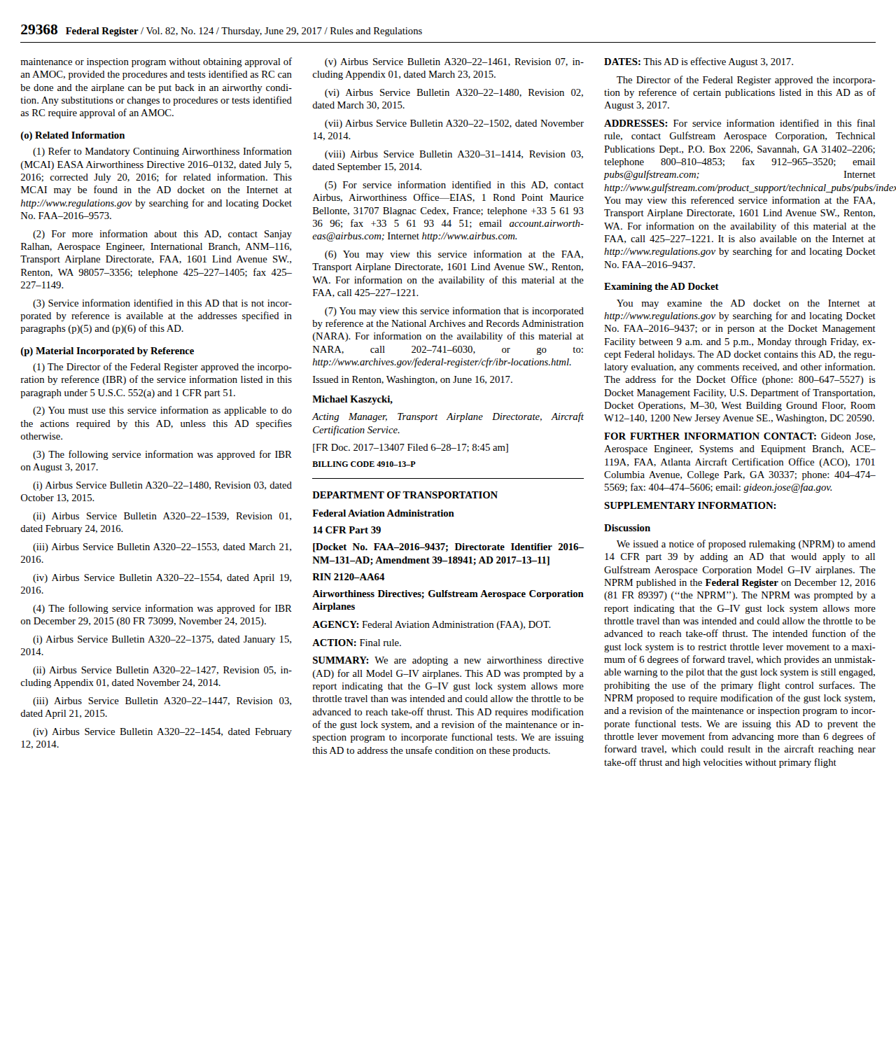29368 Federal Register / Vol. 82, No. 124 / Thursday, June 29, 2017 / Rules and Regulations
maintenance or inspection program without obtaining approval of an AMOC, provided the procedures and tests identified as RC can be done and the airplane can be put back in an airworthy condition. Any substitutions or changes to procedures or tests identified as RC require approval of an AMOC.
(o) Related Information
(1) Refer to Mandatory Continuing Airworthiness Information (MCAI) EASA Airworthiness Directive 2016–0132, dated July 5, 2016; corrected July 20, 2016; for related information. This MCAI may be found in the AD docket on the Internet at http://www.regulations.gov by searching for and locating Docket No. FAA–2016–9573.
(2) For more information about this AD, contact Sanjay Ralhan, Aerospace Engineer, International Branch, ANM–116, Transport Airplane Directorate, FAA, 1601 Lind Avenue SW., Renton, WA 98057–3356; telephone 425–227–1405; fax 425–227–1149.
(3) Service information identified in this AD that is not incorporated by reference is available at the addresses specified in paragraphs (p)(5) and (p)(6) of this AD.
(p) Material Incorporated by Reference
(1) The Director of the Federal Register approved the incorporation by reference (IBR) of the service information listed in this paragraph under 5 U.S.C. 552(a) and 1 CFR part 51.
(2) You must use this service information as applicable to do the actions required by this AD, unless this AD specifies otherwise.
(3) The following service information was approved for IBR on August 3, 2017.
(i) Airbus Service Bulletin A320–22–1480, Revision 03, dated October 13, 2015.
(ii) Airbus Service Bulletin A320–22–1539, Revision 01, dated February 24, 2016.
(iii) Airbus Service Bulletin A320–22–1553, dated March 21, 2016.
(iv) Airbus Service Bulletin A320–22–1554, dated April 19, 2016.
(4) The following service information was approved for IBR on December 29, 2015 (80 FR 73099, November 24, 2015).
(i) Airbus Service Bulletin A320–22–1375, dated January 15, 2014.
(ii) Airbus Service Bulletin A320–22–1427, Revision 05, including Appendix 01, dated November 24, 2014.
(iii) Airbus Service Bulletin A320–22–1447, Revision 03, dated April 21, 2015.
(iv) Airbus Service Bulletin A320–22–1454, dated February 12, 2014.
(v) Airbus Service Bulletin A320–22–1461, Revision 07, including Appendix 01, dated March 23, 2015.
(vi) Airbus Service Bulletin A320–22–1480, Revision 02, dated March 30, 2015.
(vii) Airbus Service Bulletin A320–22–1502, dated November 14, 2014.
(viii) Airbus Service Bulletin A320–31–1414, Revision 03, dated September 15, 2014.
(5) For service information identified in this AD, contact Airbus, Airworthiness Office—EIAS, 1 Rond Point Maurice Bellonte, 31707 Blagnac Cedex, France; telephone +33 5 61 93 36 96; fax +33 5 61 93 44 51; email account.airworth-eas@airbus.com; Internet http://www.airbus.com.
(6) You may view this service information at the FAA, Transport Airplane Directorate, 1601 Lind Avenue SW., Renton, WA. For information on the availability of this material at the FAA, call 425–227–1221.
(7) You may view this service information that is incorporated by reference at the National Archives and Records Administration (NARA). For information on the availability of this material at NARA, call 202–741–6030, or go to: http://www.archives.gov/federal-register/cfr/ibr-locations.html.
Issued in Renton, Washington, on June 16, 2017.
Michael Kaszycki,
Acting Manager, Transport Airplane Directorate, Aircraft Certification Service.
[FR Doc. 2017–13407 Filed 6–28–17; 8:45 am]
BILLING CODE 4910–13–P
DEPARTMENT OF TRANSPORTATION
Federal Aviation Administration
14 CFR Part 39
[Docket No. FAA–2016–9437; Directorate Identifier 2016–NM–131–AD; Amendment 39–18941; AD 2017–13–11]
RIN 2120–AA64
Airworthiness Directives; Gulfstream Aerospace Corporation Airplanes
AGENCY: Federal Aviation Administration (FAA), DOT.
ACTION: Final rule.
SUMMARY: We are adopting a new airworthiness directive (AD) for all Model G–IV airplanes. This AD was prompted by a report indicating that the G–IV gust lock system allows more throttle travel than was intended and could allow the throttle to be advanced to reach take-off thrust. This AD requires modification of the gust lock system, and a revision of the maintenance or inspection program to incorporate functional tests. We are issuing this AD to address the unsafe condition on these products.
DATES: This AD is effective August 3, 2017.
The Director of the Federal Register approved the incorporation by reference of certain publications listed in this AD as of August 3, 2017.
ADDRESSES: For service information identified in this final rule, contact Gulfstream Aerospace Corporation, Technical Publications Dept., P.O. Box 2206, Savannah, GA 31402–2206; telephone 800–810–4853; fax 912–965–3520; email pubs@gulfstream.com; Internet http://www.gulfstream.com/product_support/technical_pubs/pubs/index.htm. You may view this referenced service information at the FAA, Transport Airplane Directorate, 1601 Lind Avenue SW., Renton, WA. For information on the availability of this material at the FAA, call 425–227–1221. It is also available on the Internet at http://www.regulations.gov by searching for and locating Docket No. FAA–2016–9437.
Examining the AD Docket
You may examine the AD docket on the Internet at http://www.regulations.gov by searching for and locating Docket No. FAA–2016–9437; or in person at the Docket Management Facility between 9 a.m. and 5 p.m., Monday through Friday, except Federal holidays. The AD docket contains this AD, the regulatory evaluation, any comments received, and other information. The address for the Docket Office (phone: 800–647–5527) is Docket Management Facility, U.S. Department of Transportation, Docket Operations, M–30, West Building Ground Floor, Room W12–140, 1200 New Jersey Avenue SE., Washington, DC 20590.
FOR FURTHER INFORMATION CONTACT: Gideon Jose, Aerospace Engineer, Systems and Equipment Branch, ACE–119A, FAA, Atlanta Aircraft Certification Office (ACO), 1701 Columbia Avenue, College Park, GA 30337; phone: 404–474–5569; fax: 404–474–5606; email: gideon.jose@faa.gov.
SUPPLEMENTARY INFORMATION:
Discussion
We issued a notice of proposed rulemaking (NPRM) to amend 14 CFR part 39 by adding an AD that would apply to all Gulfstream Aerospace Corporation Model G–IV airplanes. The NPRM published in the Federal Register on December 12, 2016 (81 FR 89397) (‘‘the NPRM’’). The NPRM was prompted by a report indicating that the G–IV gust lock system allows more throttle travel than was intended and could allow the throttle to be advanced to reach take-off thrust. The intended function of the gust lock system is to restrict throttle lever movement to a maximum of 6 degrees of forward travel, which provides an unmistakable warning to the pilot that the gust lock system is still engaged, prohibiting the use of the primary flight control surfaces. The NPRM proposed to require modification of the gust lock system, and a revision of the maintenance or inspection program to incorporate functional tests. We are issuing this AD to prevent the throttle lever movement from advancing more than 6 degrees of forward travel, which could result in the aircraft reaching near take-off thrust and high velocities without primary flight